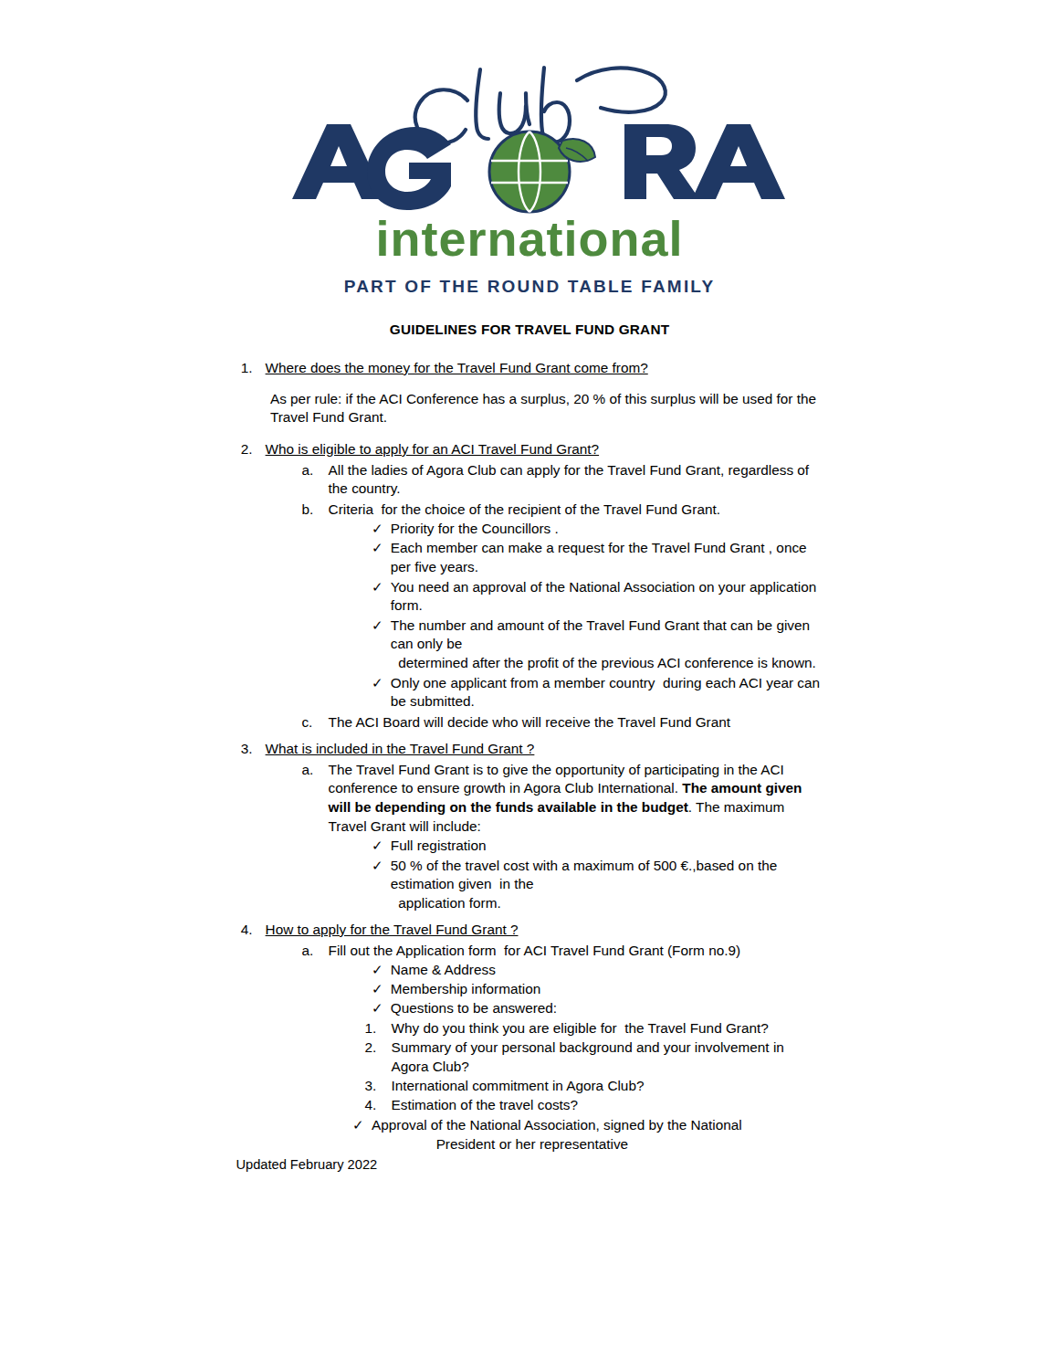international PART OF THE ROUND TABLE FAMILY
GUIDELINES FOR TRAVEL FUND GRANT
Where does the money for the Travel Fund Grant come from?
As per rule: if the ACI Conference has a surplus, 20 % of this surplus will be used for the Travel Fund Grant.
Who is eligible to apply for an ACI Travel Fund Grant?
All the ladies of Agora Club can apply for the Travel Fund Grant, regardless of the country.
Criteria for the choice of the recipient of the Travel Fund Grant.
Priority for the Councillors .
Each member can make a request for the Travel Fund Grant , once per five years.
You need an approval of the National Association on your application form.
The number and amount of the Travel Fund Grant that can be given can only bedetermined after the profit of the previous ACI conference is known.
Only one applicant from a member country during each ACI year can be submitted.
The ACI Board will decide who will receive the Travel Fund Grant
What is included in the Travel Fund Grant ?
The Travel Fund Grant is to give the opportunity of participating in the ACI conference to ensure growth in Agora Club International. The amount given will be depending on the funds available in the budget. The maximum Travel Grant will include:
Full registration
50 % of the travel cost with a maximum of 500 €.,based on the estimation given in theapplication form.
How to apply for the Travel Fund Grant ?
Fill out the Application form for ACI Travel Fund Grant (Form no.9)
Name & Address
Membership information
Questions to be answered:
Why do you think you are eligible for the Travel Fund Grant?
Summary of your personal background and your involvement in Agora Club?
International commitment in Agora Club?
Estimation of the travel costs?
Approval of the National Association, signed by the NationalPresident or her representative
Updated February 2022